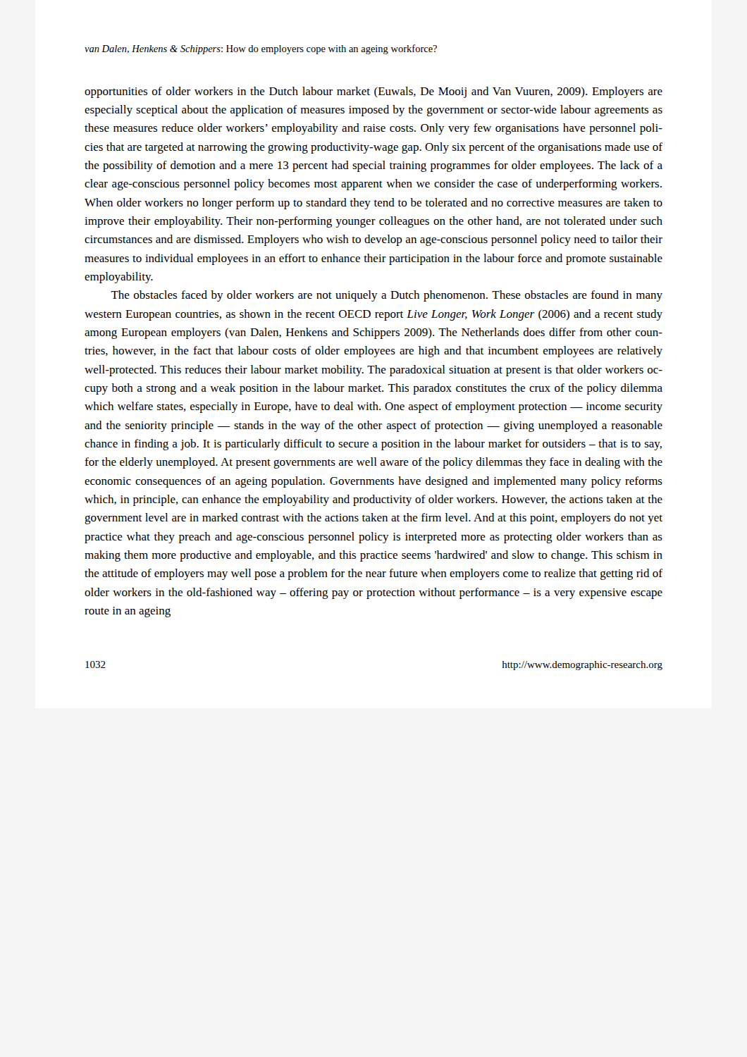van Dalen, Henkens & Schippers: How do employers cope with an ageing workforce?
opportunities of older workers in the Dutch labour market (Euwals, De Mooij and Van Vuuren, 2009). Employers are especially sceptical about the application of measures imposed by the government or sector-wide labour agreements as these measures reduce older workers’ employability and raise costs. Only very few organisations have personnel policies that are targeted at narrowing the growing productivity-wage gap. Only six percent of the organisations made use of the possibility of demotion and a mere 13 percent had special training programmes for older employees. The lack of a clear age-conscious personnel policy becomes most apparent when we consider the case of underperforming workers. When older workers no longer perform up to standard they tend to be tolerated and no corrective measures are taken to improve their employability. Their non-performing younger colleagues on the other hand, are not tolerated under such circumstances and are dismissed. Employers who wish to develop an age-conscious personnel policy need to tailor their measures to individual employees in an effort to enhance their participation in the labour force and promote sustainable employability.
The obstacles faced by older workers are not uniquely a Dutch phenomenon. These obstacles are found in many western European countries, as shown in the recent OECD report Live Longer, Work Longer (2006) and a recent study among European employers (van Dalen, Henkens and Schippers 2009). The Netherlands does differ from other countries, however, in the fact that labour costs of older employees are high and that incumbent employees are relatively well-protected. This reduces their labour market mobility. The paradoxical situation at present is that older workers occupy both a strong and a weak position in the labour market. This paradox constitutes the crux of the policy dilemma which welfare states, especially in Europe, have to deal with. One aspect of employment protection — income security and the seniority principle — stands in the way of the other aspect of protection — giving unemployed a reasonable chance in finding a job. It is particularly difficult to secure a position in the labour market for outsiders – that is to say, for the elderly unemployed. At present governments are well aware of the policy dilemmas they face in dealing with the economic consequences of an ageing population. Governments have designed and implemented many policy reforms which, in principle, can enhance the employability and productivity of older workers. However, the actions taken at the government level are in marked contrast with the actions taken at the firm level. And at this point, employers do not yet practice what they preach and age-conscious personnel policy is interpreted more as protecting older workers than as making them more productive and employable, and this practice seems 'hardwired' and slow to change. This schism in the attitude of employers may well pose a problem for the near future when employers come to realize that getting rid of older workers in the old-fashioned way – offering pay or protection without performance – is a very expensive escape route in an ageing
1032 http://www.demographic-research.org